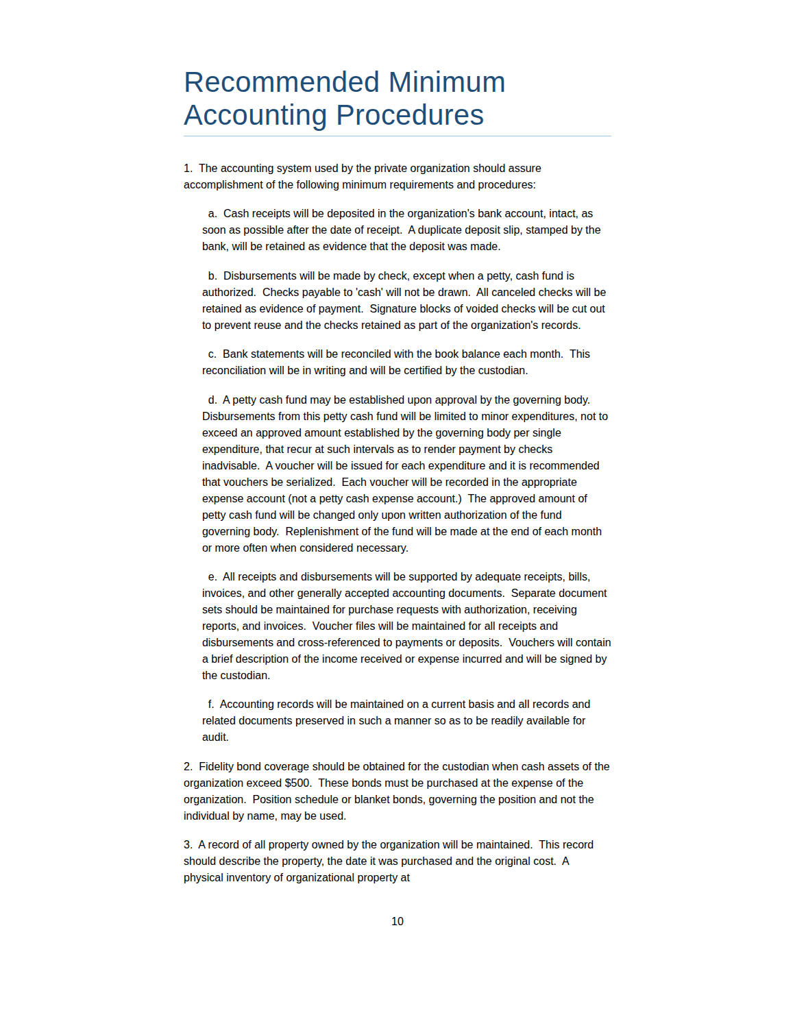Recommended Minimum Accounting Procedures
1. The accounting system used by the private organization should assure accomplishment of the following minimum requirements and procedures:
a. Cash receipts will be deposited in the organization's bank account, intact, as soon as possible after the date of receipt. A duplicate deposit slip, stamped by the bank, will be retained as evidence that the deposit was made.
b. Disbursements will be made by check, except when a petty, cash fund is authorized. Checks payable to 'cash' will not be drawn. All canceled checks will be retained as evidence of payment. Signature blocks of voided checks will be cut out to prevent reuse and the checks retained as part of the organization's records.
c. Bank statements will be reconciled with the book balance each month. This reconciliation will be in writing and will be certified by the custodian.
d. A petty cash fund may be established upon approval by the governing body. Disbursements from this petty cash fund will be limited to minor expenditures, not to exceed an approved amount established by the governing body per single expenditure, that recur at such intervals as to render payment by checks inadvisable. A voucher will be issued for each expenditure and it is recommended that vouchers be serialized. Each voucher will be recorded in the appropriate expense account (not a petty cash expense account.) The approved amount of petty cash fund will be changed only upon written authorization of the fund governing body. Replenishment of the fund will be made at the end of each month or more often when considered necessary.
e. All receipts and disbursements will be supported by adequate receipts, bills, invoices, and other generally accepted accounting documents. Separate document sets should be maintained for purchase requests with authorization, receiving reports, and invoices. Voucher files will be maintained for all receipts and disbursements and cross-referenced to payments or deposits. Vouchers will contain a brief description of the income received or expense incurred and will be signed by the custodian.
f. Accounting records will be maintained on a current basis and all records and related documents preserved in such a manner so as to be readily available for audit.
2. Fidelity bond coverage should be obtained for the custodian when cash assets of the organization exceed $500. These bonds must be purchased at the expense of the organization. Position schedule or blanket bonds, governing the position and not the individual by name, may be used.
3. A record of all property owned by the organization will be maintained. This record should describe the property, the date it was purchased and the original cost. A physical inventory of organizational property at
10